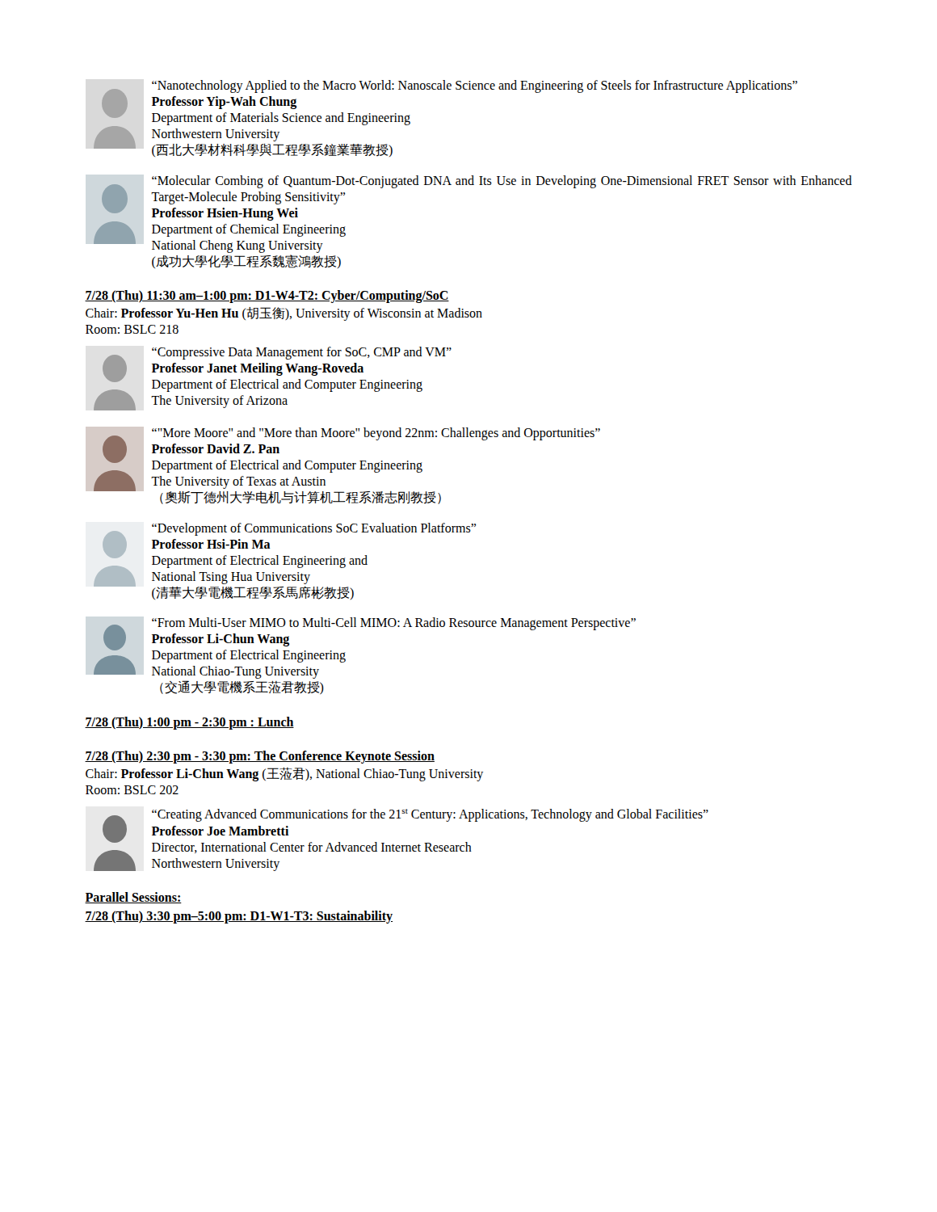“Nanotechnology Applied to the Macro World: Nanoscale Science and Engineering of Steels for Infrastructure Applications”
Professor Yip-Wah Chung
Department of Materials Science and Engineering
Northwestern University
(西北大學材料科學與工程學系鐘業華教授)
“Molecular Combing of Quantum-Dot-Conjugated DNA and Its Use in Developing One-Dimensional FRET Sensor with Enhanced Target-Molecule Probing Sensitivity”
Professor Hsien-Hung Wei
Department of Chemical Engineering
National Cheng Kung University
(成功大學化學工程系魏憲鴻教授)
7/28 (Thu) 11:30 am–1:00 pm: D1-W4-T2: Cyber/Computing/SoC
Chair: Professor Yu-Hen Hu (胡玉衡), University of Wisconsin at Madison
Room: BSLC 218
“Compressive Data Management for SoC, CMP and VM”
Professor Janet Meiling Wang-Roveda
Department of Electrical and Computer Engineering
The University of Arizona
“"More Moore" and "More than Moore" beyond 22nm: Challenges and Opportunities”
Professor David Z. Pan
Department of Electrical and Computer Engineering
The University of Texas at Austin
（奧斯丁德州大学电机与计算机工程系潘志刚教授）
“Development of Communications SoC Evaluation Platforms”
Professor Hsi-Pin Ma
Department of Electrical Engineering and
National Tsing Hua University
(清華大學電機工程學系馬席彬教授)
“From Multi-User MIMO to Multi-Cell MIMO: A Radio Resource Management Perspective”
Professor Li-Chun Wang
Department of Electrical Engineering
National Chiao-Tung University
（交通大學電機系王蒞君教授)
7/28 (Thu) 1:00 pm - 2:30 pm : Lunch
7/28 (Thu) 2:30 pm - 3:30 pm: The Conference Keynote Session
Chair: Professor Li-Chun Wang (王蒞君), National Chiao-Tung University
Room: BSLC 202
“Creating Advanced Communications for the 21st Century: Applications, Technology and Global Facilities”
Professor Joe Mambretti
Director, International Center for Advanced Internet Research
Northwestern University
Parallel Sessions:
7/28 (Thu) 3:30 pm–5:00 pm: D1-W1-T3: Sustainability